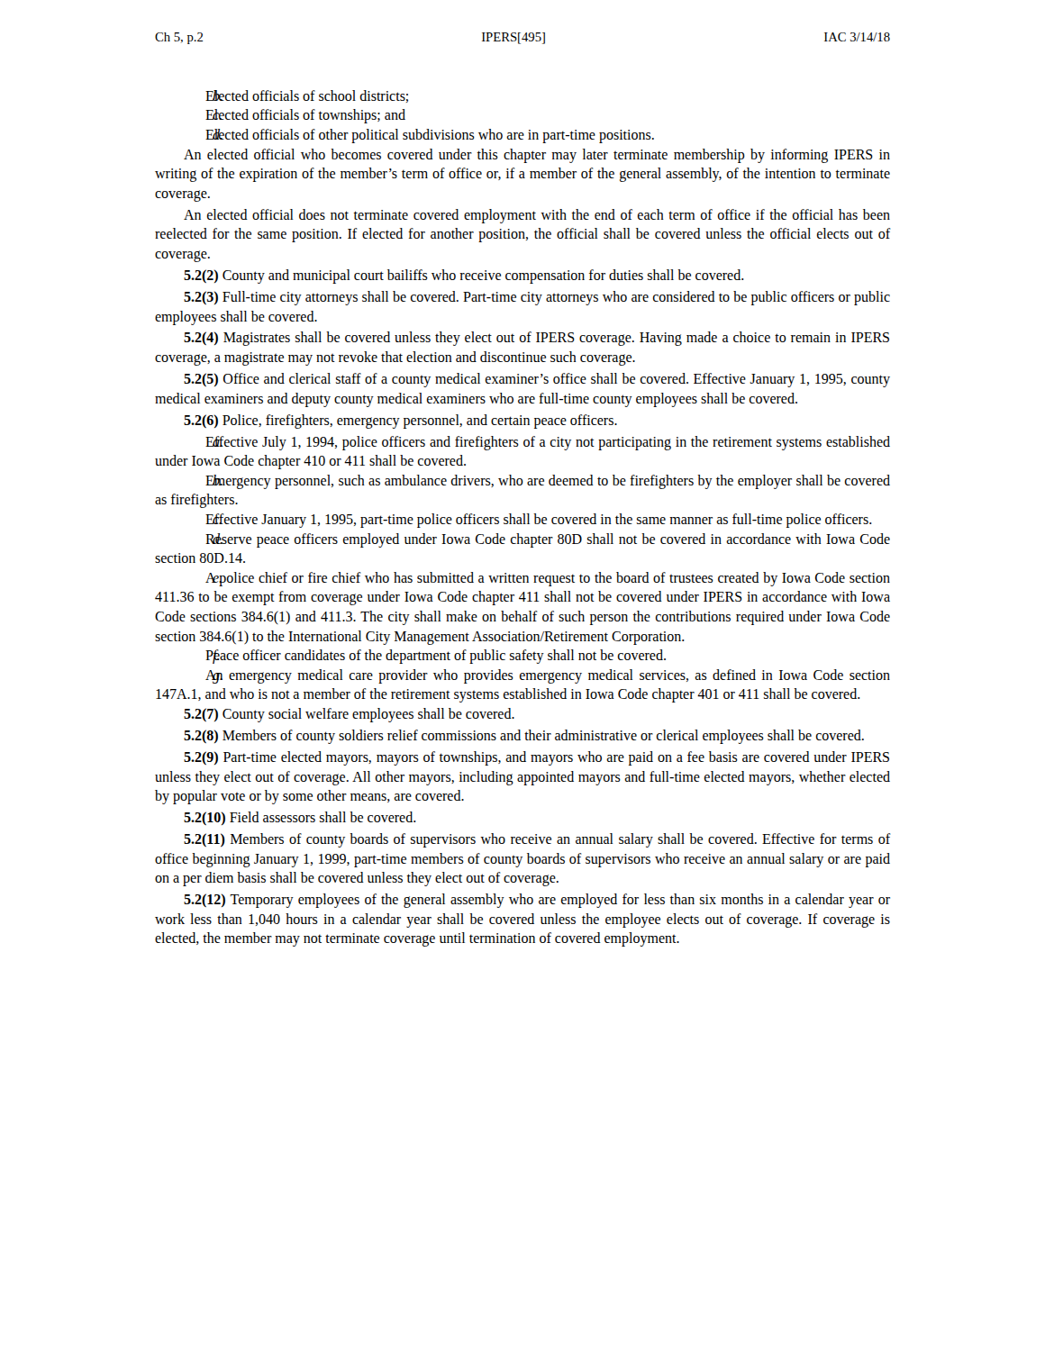Ch 5, p.2 IPERS[495] IAC 3/14/18
b. Elected officials of school districts;
c. Elected officials of townships; and
d. Elected officials of other political subdivisions who are in part-time positions.
An elected official who becomes covered under this chapter may later terminate membership by informing IPERS in writing of the expiration of the member’s term of office or, if a member of the general assembly, of the intention to terminate coverage.
An elected official does not terminate covered employment with the end of each term of office if the official has been reelected for the same position. If elected for another position, the official shall be covered unless the official elects out of coverage.
5.2(2) County and municipal court bailiffs who receive compensation for duties shall be covered.
5.2(3) Full-time city attorneys shall be covered. Part-time city attorneys who are considered to be public officers or public employees shall be covered.
5.2(4) Magistrates shall be covered unless they elect out of IPERS coverage. Having made a choice to remain in IPERS coverage, a magistrate may not revoke that election and discontinue such coverage.
5.2(5) Office and clerical staff of a county medical examiner’s office shall be covered. Effective January 1, 1995, county medical examiners and deputy county medical examiners who are full-time county employees shall be covered.
5.2(6) Police, firefighters, emergency personnel, and certain peace officers.
a. Effective July 1, 1994, police officers and firefighters of a city not participating in the retirement systems established under Iowa Code chapter 410 or 411 shall be covered.
b. Emergency personnel, such as ambulance drivers, who are deemed to be firefighters by the employer shall be covered as firefighters.
c. Effective January 1, 1995, part-time police officers shall be covered in the same manner as full-time police officers.
d. Reserve peace officers employed under Iowa Code chapter 80D shall not be covered in accordance with Iowa Code section 80D.14.
e. A police chief or fire chief who has submitted a written request to the board of trustees created by Iowa Code section 411.36 to be exempt from coverage under Iowa Code chapter 411 shall not be covered under IPERS in accordance with Iowa Code sections 384.6(1) and 411.3. The city shall make on behalf of such person the contributions required under Iowa Code section 384.6(1) to the International City Management Association/Retirement Corporation.
f. Peace officer candidates of the department of public safety shall not be covered.
g. An emergency medical care provider who provides emergency medical services, as defined in Iowa Code section 147A.1, and who is not a member of the retirement systems established in Iowa Code chapter 401 or 411 shall be covered.
5.2(7) County social welfare employees shall be covered.
5.2(8) Members of county soldiers relief commissions and their administrative or clerical employees shall be covered.
5.2(9) Part-time elected mayors, mayors of townships, and mayors who are paid on a fee basis are covered under IPERS unless they elect out of coverage. All other mayors, including appointed mayors and full-time elected mayors, whether elected by popular vote or by some other means, are covered.
5.2(10) Field assessors shall be covered.
5.2(11) Members of county boards of supervisors who receive an annual salary shall be covered. Effective for terms of office beginning January 1, 1999, part-time members of county boards of supervisors who receive an annual salary or are paid on a per diem basis shall be covered unless they elect out of coverage.
5.2(12) Temporary employees of the general assembly who are employed for less than six months in a calendar year or work less than 1,040 hours in a calendar year shall be covered unless the employee elects out of coverage. If coverage is elected, the member may not terminate coverage until termination of covered employment.